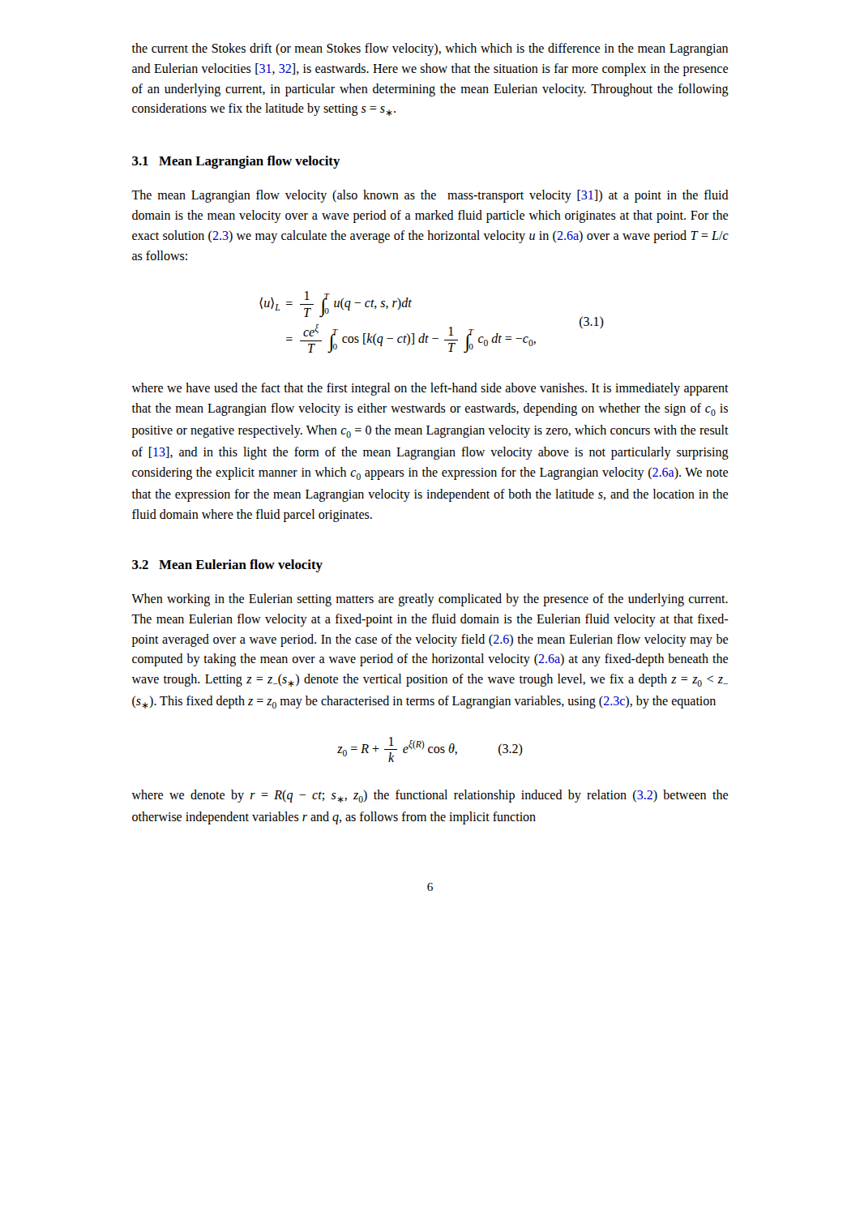the current the Stokes drift (or mean Stokes flow velocity), which which is the difference in the mean Lagrangian and Eulerian velocities [31, 32], is eastwards. Here we show that the situation is far more complex in the presence of an underlying current, in particular when determining the mean Eulerian velocity. Throughout the following considerations we fix the latitude by setting s = s∗.
3.1 Mean Lagrangian flow velocity
The mean Lagrangian flow velocity (also known as the mass-transport velocity [31]) at a point in the fluid domain is the mean velocity over a wave period of a marked fluid particle which originates at that point. For the exact solution (2.3) we may calculate the average of the horizontal velocity u in (2.6a) over a wave period T = L/c as follows:
| ⟨ u ⟩ L | = | 1 T ∫ T 0 u ( q − ct , s , r ) dt |
| | = | ce ξ T ∫ T 0 cos [ k ( q − ct )] dt − 1 T ∫ T 0 c 0 dt = − c 0 , |
(3.1)
where we have used the fact that the first integral on the left-hand side above vanishes. It is immediately apparent that the mean Lagrangian flow velocity is either westwards or eastwards, depending on whether the sign of c0 is positive or negative respectively. When c0 = 0 the mean Lagrangian velocity is zero, which concurs with the result of [13], and in this light the form of the mean Lagrangian flow velocity above is not particularly surprising considering the explicit manner in which c0 appears in the expression for the Lagrangian velocity (2.6a). We note that the expression for the mean Lagrangian velocity is independent of both the latitude s, and the location in the fluid domain where the fluid parcel originates.
3.2 Mean Eulerian flow velocity
When working in the Eulerian setting matters are greatly complicated by the presence of the underlying current. The mean Eulerian flow velocity at a fixed-point in the fluid domain is the Eulerian fluid velocity at that fixed-point averaged over a wave period. In the case of the velocity field (2.6) the mean Eulerian flow velocity may be computed by taking the mean over a wave period of the horizontal velocity (2.6a) at any fixed-depth beneath the wave trough. Letting z = z−(s∗) denote the vertical position of the wave trough level, we fix a depth z = z0 < z−(s∗). This fixed depth z = z0 may be characterised in terms of Lagrangian variables, using (2.3c), by the equation
z0 = R + 1 k eξ(R) cos θ,
(3.2)
where we denote by r = R(q − ct; s∗, z0) the functional relationship induced by relation (3.2) between the otherwise independent variables r and q, as follows from the implicit function
6